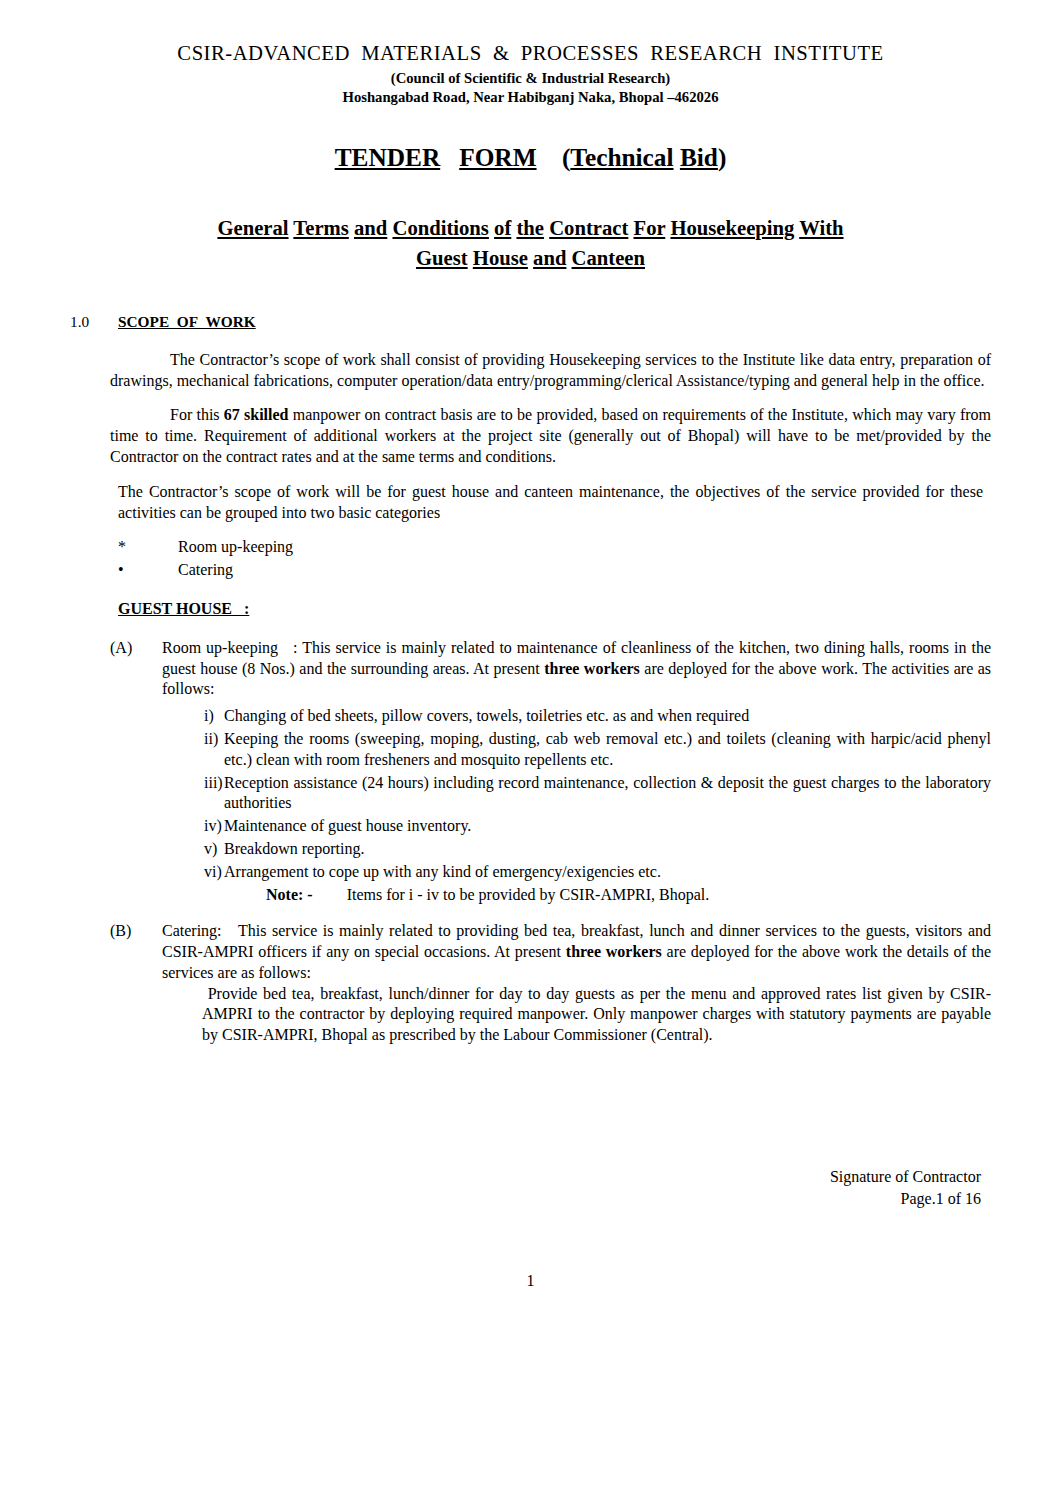CSIR-ADVANCED MATERIALS & PROCESSES RESEARCH INSTITUTE
(Council of Scientific & Industrial Research)
Hoshangabad Road, Near Habibganj Naka, Bhopal –462026
TENDER FORM (Technical Bid)
General Terms and Conditions of the Contract For Housekeeping With
Guest House and Canteen
1.0 SCOPE OF WORK
The Contractor’s scope of work shall consist of providing Housekeeping services to the Institute like data entry, preparation of drawings, mechanical fabrications, computer operation/data entry/programming/clerical Assistance/typing and general help in the office.
For this 67 skilled manpower on contract basis are to be provided, based on requirements of the Institute, which may vary from time to time. Requirement of additional workers at the project site (generally out of Bhopal) will have to be met/provided by the Contractor on the contract rates and at the same terms and conditions.
The Contractor’s scope of work will be for guest house and canteen maintenance, the objectives of the service provided for these activities can be grouped into two basic categories
*Room up-keeping
•Catering
GUEST HOUSE :
(A)
Room up-keeping : This service is mainly related to maintenance of cleanliness of the kitchen, two dining halls, rooms in the guest house (8 Nos.) and the surrounding areas. At present three workers are deployed for the above work. The activities are as follows:
i) Changing of bed sheets, pillow covers, towels, toiletries etc. as and when required
ii) Keeping the rooms (sweeping, moping, dusting, cab web removal etc.) and toilets (cleaning with harpic/acid phenyl etc.) clean with room fresheners and mosquito repellents etc.
iii) Reception assistance (24 hours) including record maintenance, collection & deposit the guest charges to the laboratory authorities
iv) Maintenance of guest house inventory.
v) Breakdown reporting.
vi) Arrangement to cope up with any kind of emergency/exigencies etc.
Note: - Items for i - iv to be provided by CSIR-AMPRI, Bhopal.
(B)
Catering: This service is mainly related to providing bed tea, breakfast, lunch and dinner services to the guests, visitors and CSIR-AMPRI officers if any on special occasions. At present three workers are deployed for the above work the details of the services are as follows:
Provide bed tea, breakfast, lunch/dinner for day to day guests as per the menu and approved rates list given by CSIR-AMPRI to the contractor by deploying required manpower. Only manpower charges with statutory payments are payable by CSIR-AMPRI, Bhopal as prescribed by the Labour Commissioner (Central).
Signature of Contractor
Page.1 of 16
1